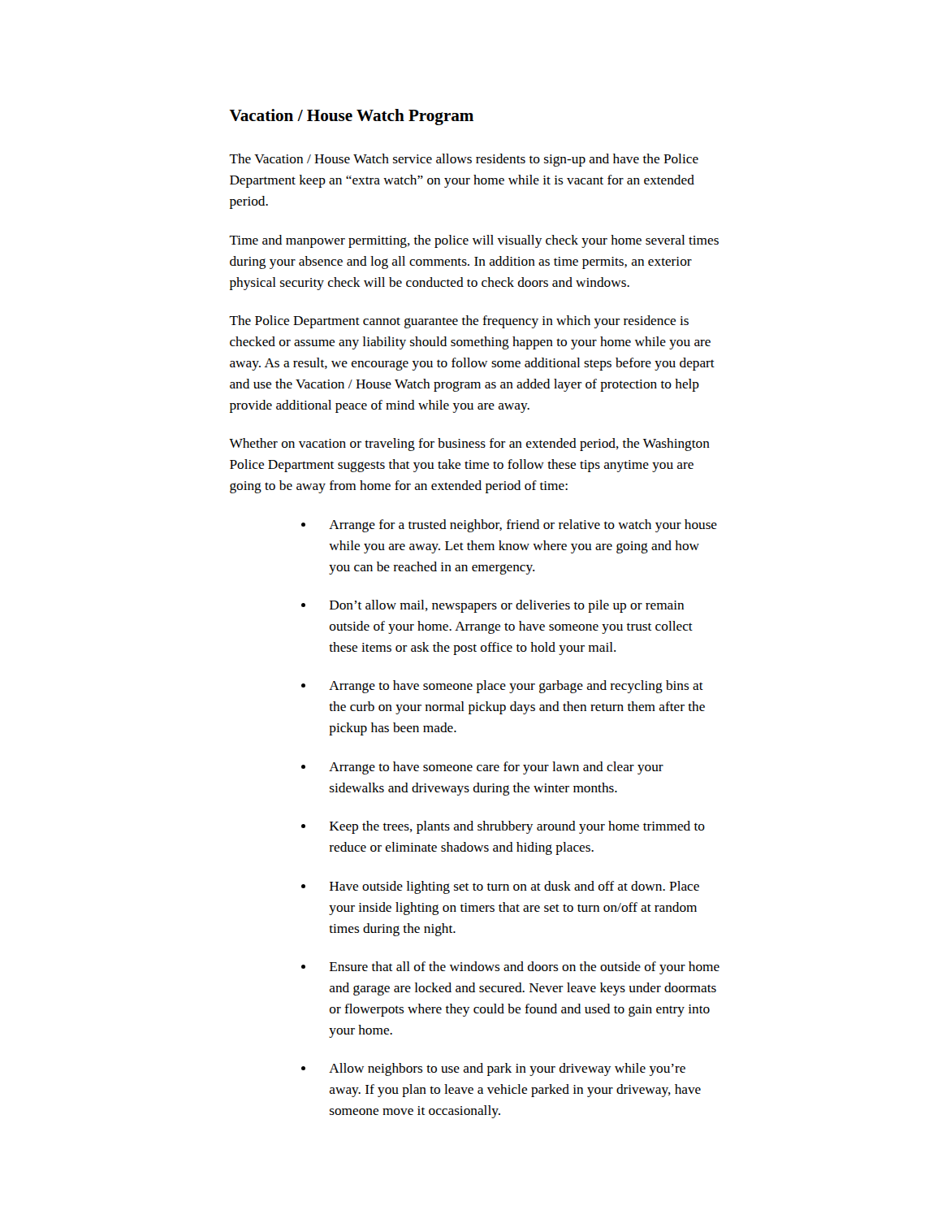Vacation / House Watch Program
The Vacation / House Watch service allows residents to sign-up and have the Police Department keep an “extra watch” on your home while it is vacant for an extended period.
Time and manpower permitting, the police will visually check your home several times during your absence and log all comments. In addition as time permits, an exterior physical security check will be conducted to check doors and windows.
The Police Department cannot guarantee the frequency in which your residence is checked or assume any liability should something happen to your home while you are away. As a result, we encourage you to follow some additional steps before you depart and use the Vacation / House Watch program as an added layer of protection to help provide additional peace of mind while you are away.
Whether on vacation or traveling for business for an extended period, the Washington Police Department suggests that you take time to follow these tips anytime you are going to be away from home for an extended period of time:
Arrange for a trusted neighbor, friend or relative to watch your house while you are away. Let them know where you are going and how you can be reached in an emergency.
Don’t allow mail, newspapers or deliveries to pile up or remain outside of your home. Arrange to have someone you trust collect these items or ask the post office to hold your mail.
Arrange to have someone place your garbage and recycling bins at the curb on your normal pickup days and then return them after the pickup has been made.
Arrange to have someone care for your lawn and clear your sidewalks and driveways during the winter months.
Keep the trees, plants and shrubbery around your home trimmed to reduce or eliminate shadows and hiding places.
Have outside lighting set to turn on at dusk and off at down. Place your inside lighting on timers that are set to turn on/off at random times during the night.
Ensure that all of the windows and doors on the outside of your home and garage are locked and secured. Never leave keys under doormats or flowerpots where they could be found and used to gain entry into your home.
Allow neighbors to use and park in your driveway while you’re away. If you plan to leave a vehicle parked in your driveway, have someone move it occasionally.